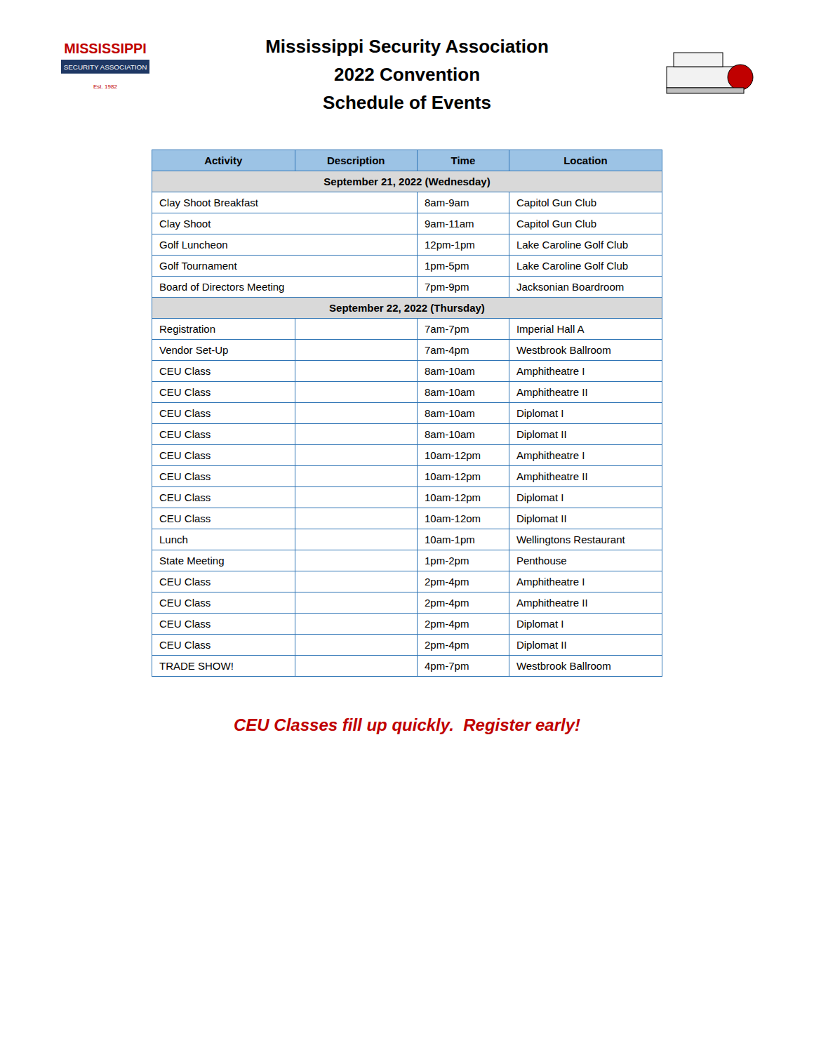Mississippi Security Association
2022 Convention
Schedule of Events
| Activity | Description | Time | Location |
| --- | --- | --- | --- |
| September 21, 2022 (Wednesday) |
| Clay Shoot Breakfast | 8am-9am | Capitol Gun Club |
| Clay Shoot | 9am-11am | Capitol Gun Club |
| Golf Luncheon | 12pm-1pm | Lake Caroline Golf Club |
| Golf Tournament | 1pm-5pm | Lake Caroline Golf Club |
| Board of Directors Meeting | 7pm-9pm | Jacksonian Boardroom |
| September 22, 2022 (Thursday) |
| Registration | | 7am-7pm | Imperial Hall A |
| Vendor Set-Up | | 7am-4pm | Westbrook Ballroom |
| CEU Class | | 8am-10am | Amphitheatre I |
| CEU Class | | 8am-10am | Amphitheatre II |
| CEU Class | | 8am-10am | Diplomat I |
| CEU Class | | 8am-10am | Diplomat II |
| CEU Class | | 10am-12pm | Amphitheatre I |
| CEU Class | | 10am-12pm | Amphitheatre II |
| CEU Class | | 10am-12pm | Diplomat I |
| CEU Class | | 10am-12om | Diplomat II |
| Lunch | | 10am-1pm | Wellingtons Restaurant |
| State Meeting | | 1pm-2pm | Penthouse |
| CEU Class | | 2pm-4pm | Amphitheatre I |
| CEU Class | | 2pm-4pm | Amphitheatre II |
| CEU Class | | 2pm-4pm | Diplomat I |
| CEU Class | | 2pm-4pm | Diplomat II |
| TRADE SHOW! | | 4pm-7pm | Westbrook Ballroom |
CEU Classes fill up quickly. Register early!